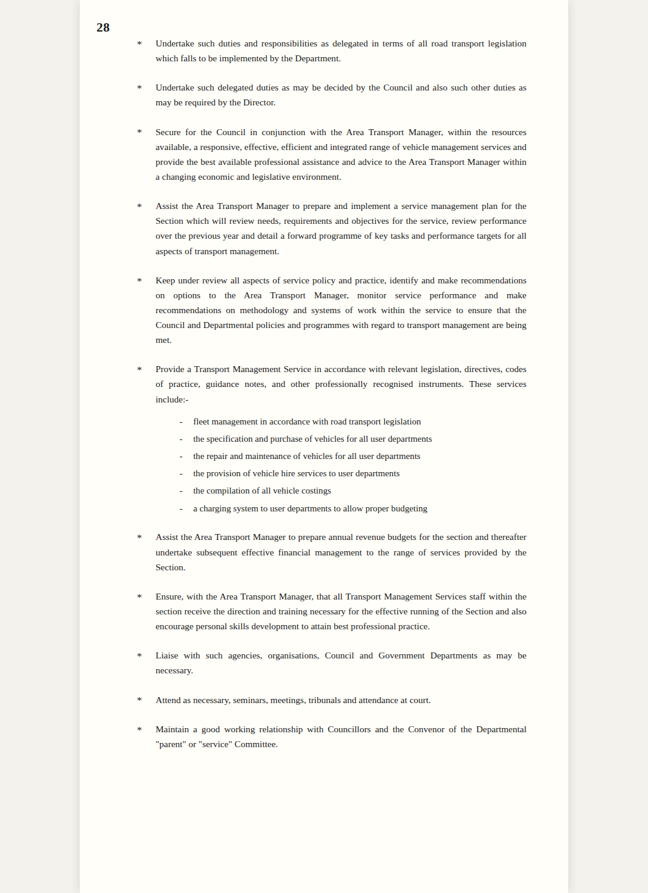28
Undertake such duties and responsibilities as delegated in terms of all road transport legislation which falls to be implemented by the Department.
Undertake such delegated duties as may be decided by the Council and also such other duties as may be required by the Director.
Secure for the Council in conjunction with the Area Transport Manager, within the resources available, a responsive, effective, efficient and integrated range of vehicle management services and provide the best available professional assistance and advice to the Area Transport Manager within a changing economic and legislative environment.
Assist the Area Transport Manager to prepare and implement a service management plan for the Section which will review needs, requirements and objectives for the service, review performance over the previous year and detail a forward programme of key tasks and performance targets for all aspects of transport management.
Keep under review all aspects of service policy and practice, identify and make recommendations on options to the Area Transport Manager, monitor service performance and make recommendations on methodology and systems of work within the service to ensure that the Council and Departmental policies and programmes with regard to transport management are being met.
Provide a Transport Management Service in accordance with relevant legislation, directives, codes of practice, guidance notes, and other professionally recognised instruments. These services include:-
fleet management in accordance with road transport legislation
the specification and purchase of vehicles for all user departments
the repair and maintenance of vehicles for all user departments
the provision of vehicle hire services to user departments
the compilation of all vehicle costings
a charging system to user departments to allow proper budgeting
Assist the Area Transport Manager to prepare annual revenue budgets for the section and thereafter undertake subsequent effective financial management to the range of services provided by the Section.
Ensure, with the Area Transport Manager, that all Transport Management Services staff within the section receive the direction and training necessary for the effective running of the Section and also encourage personal skills development to attain best professional practice.
Liaise with such agencies, organisations, Council and Government Departments as may be necessary.
Attend as necessary, seminars, meetings, tribunals and attendance at court.
Maintain a good working relationship with Councillors and the Convenor of the Departmental "parent" or "service" Committee.